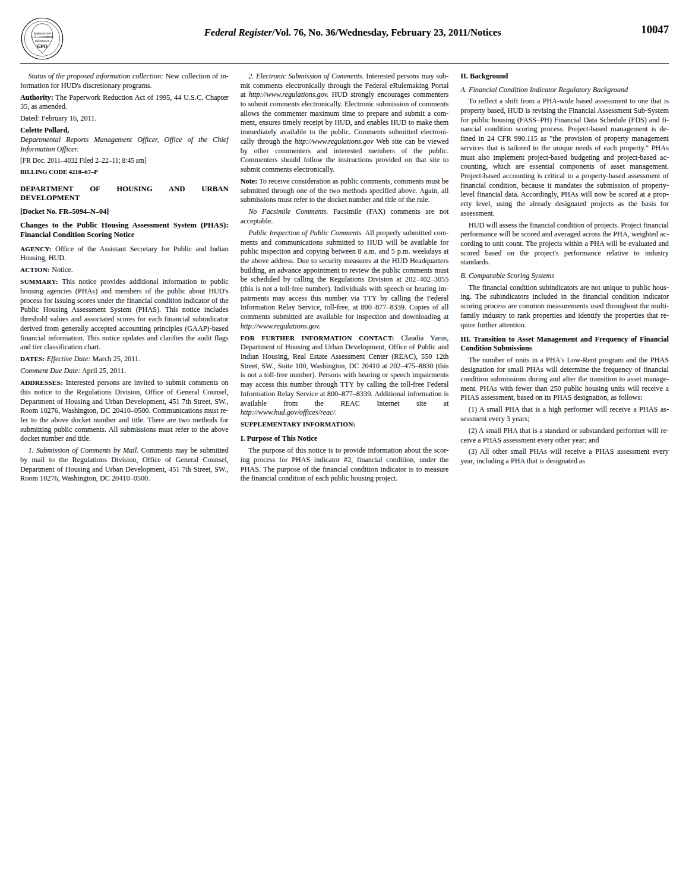Authenticated U.S. Government Information GPO
Federal Register/Vol. 76, No. 36/Wednesday, February 23, 2011/Notices
10047
Status of the proposed information collection: New collection of information for HUD's discretionary programs.
Authority: The Paperwork Reduction Act of 1995, 44 U.S.C. Chapter 35, as amended.
Dated: February 16, 2011.
Colette Pollard,
Departmental Reports Management Officer, Office of the Chief Information Officer.
[FR Doc. 2011–4032 Filed 2–22–11; 8:45 am]
BILLING CODE 4210–67–P
DEPARTMENT OF HOUSING AND URBAN DEVELOPMENT
[Docket No. FR–5094–N–04]
Changes to the Public Housing Assessment System (PHAS): Financial Condition Scoring Notice
AGENCY: Office of the Assistant Secretary for Public and Indian Housing, HUD.
ACTION: Notice.
SUMMARY: This notice provides additional information to public housing agencies (PHAs) and members of the public about HUD's process for issuing scores under the financial condition indicator of the Public Housing Assessment System (PHAS). This notice includes threshold values and associated scores for each financial subindicator derived from generally accepted accounting principles (GAAP)-based financial information. This notice updates and clarifies the audit flags and tier classification chart.
DATES: Effective Date: March 25, 2011.
Comment Due Date: April 25, 2011.
ADDRESSES: Interested persons are invited to submit comments on this notice to the Regulations Division, Office of General Counsel, Department of Housing and Urban Development, 451 7th Street, SW., Room 10276, Washington, DC 20410–0500. Communications must refer to the above docket number and title. There are two methods for submitting public comments. All submissions must refer to the above docket number and title.
1. Submission of Comments by Mail. Comments may be submitted by mail to the Regulations Division, Office of General Counsel, Department of Housing and Urban Development, 451 7th Street, SW., Room 10276, Washington, DC 20410–0500.
2. Electronic Submission of Comments. Interested persons may submit comments electronically through the Federal eRulemaking Portal at http://www.regulations.gov. HUD strongly encourages commenters to submit comments electronically. Electronic submission of comments allows the commenter maximum time to prepare and submit a comment, ensures timely receipt by HUD, and enables HUD to make them immediately available to the public. Comments submitted electronically through the http://www.regulations.gov Web site can be viewed by other commenters and interested members of the public. Commenters should follow the instructions provided on that site to submit comments electronically.
Note: To receive consideration as public comments, comments must be submitted through one of the two methods specified above. Again, all submissions must refer to the docket number and title of the rule.
No Facsimile Comments. Facsimile (FAX) comments are not acceptable.
Public Inspection of Public Comments. All properly submitted comments and communications submitted to HUD will be available for public inspection and copying between 8 a.m. and 5 p.m. weekdays at the above address. Due to security measures at the HUD Headquarters building, an advance appointment to review the public comments must be scheduled by calling the Regulations Division at 202–402–3055 (this is not a toll-free number). Individuals with speech or hearing impairments may access this number via TTY by calling the Federal Information Relay Service, toll-free, at 800–877–8339. Copies of all comments submitted are available for inspection and downloading at http://www.regulations.gov.
FOR FURTHER INFORMATION CONTACT: Claudia Yarus, Department of Housing and Urban Development, Office of Public and Indian Housing, Real Estate Assessment Center (REAC), 550 12th Street, SW., Suite 100, Washington, DC 20410 at 202–475–8830 (this is not a toll-free number). Persons with hearing or speech impairments may access this number through TTY by calling the toll-free Federal Information Relay Service at 800–877–8339. Additional information is available from the REAC Internet site at http://www.hud.gov/offices/reac/.
SUPPLEMENTARY INFORMATION:
I. Purpose of This Notice
The purpose of this notice is to provide information about the scoring process for PHAS indicator #2, financial condition, under the PHAS. The purpose of the financial condition indicator is to measure the financial condition of each public housing project.
II. Background
A. Financial Condition Indicator Regulatory Background
To reflect a shift from a PHA-wide based assessment to one that is property based, HUD is revising the Financial Assessment Sub-System for public housing (FASS–PH) Financial Data Schedule (FDS) and financial condition scoring process. Project-based management is defined in 24 CFR 990.115 as "the provision of property management services that is tailored to the unique needs of each property." PHAs must also implement project-based budgeting and project-based accounting, which are essential components of asset management. Project-based accounting is critical to a property-based assessment of financial condition, because it mandates the submission of property-level financial data. Accordingly, PHAs will now be scored at a property level, using the already designated projects as the basis for assessment.
HUD will assess the financial condition of projects. Project financial performance will be scored and averaged across the PHA, weighted according to unit count. The projects within a PHA will be evaluated and scored based on the project's performance relative to industry standards.
B. Comparable Scoring Systems
The financial condition subindicators are not unique to public housing. The subindicators included in the financial condition indicator scoring process are common measurements used throughout the multifamily industry to rank properties and identify the properties that require further attention.
III. Transition to Asset Management and Frequency of Financial Condition Submissions
The number of units in a PHA's Low-Rent program and the PHAS designation for small PHAs will determine the frequency of financial condition submissions during and after the transition to asset management. PHAs with fewer than 250 public housing units will receive a PHAS assessment, based on its PHAS designation, as follows:
(1) A small PHA that is a high performer will receive a PHAS assessment every 3 years;
(2) A small PHA that is a standard or substandard performer will receive a PHAS assessment every other year; and
(3) All other small PHAs will receive a PHAS assessment every year, including a PHA that is designated as